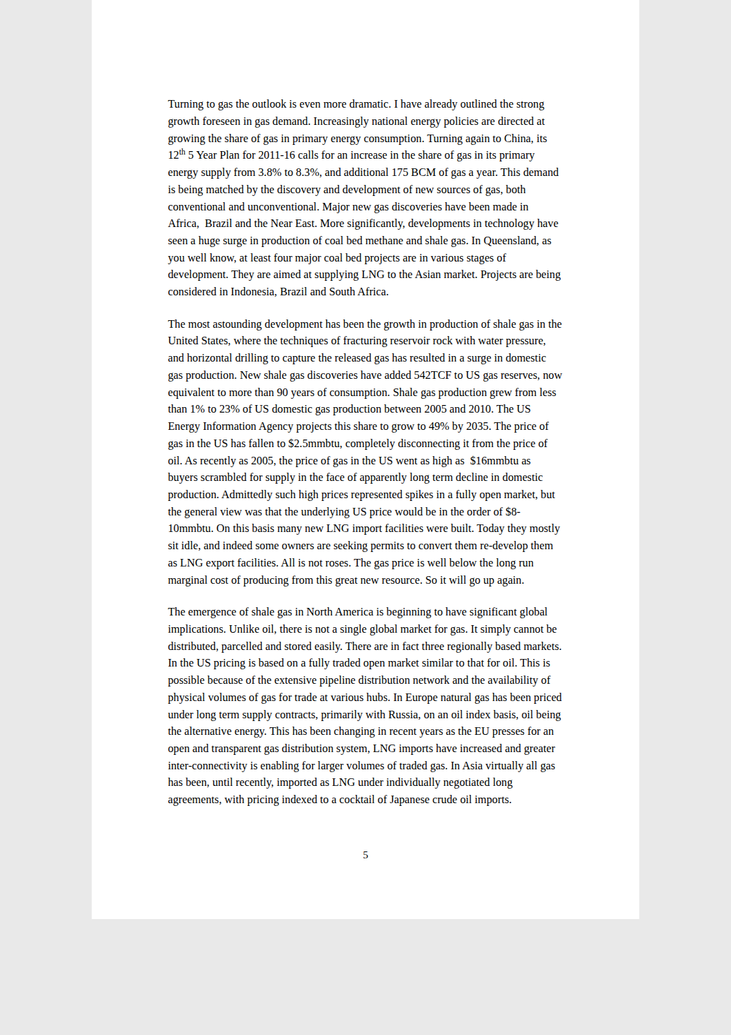Turning to gas the outlook is even more dramatic. I have already outlined the strong growth foreseen in gas demand. Increasingly national energy policies are directed at growing the share of gas in primary energy consumption. Turning again to China, its 12th 5 Year Plan for 2011-16 calls for an increase in the share of gas in its primary energy supply from 3.8% to 8.3%, and additional 175 BCM of gas a year. This demand is being matched by the discovery and development of new sources of gas, both conventional and unconventional. Major new gas discoveries have been made in Africa, Brazil and the Near East. More significantly, developments in technology have seen a huge surge in production of coal bed methane and shale gas. In Queensland, as you well know, at least four major coal bed projects are in various stages of development. They are aimed at supplying LNG to the Asian market. Projects are being considered in Indonesia, Brazil and South Africa.
The most astounding development has been the growth in production of shale gas in the United States, where the techniques of fracturing reservoir rock with water pressure, and horizontal drilling to capture the released gas has resulted in a surge in domestic gas production. New shale gas discoveries have added 542TCF to US gas reserves, now equivalent to more than 90 years of consumption. Shale gas production grew from less than 1% to 23% of US domestic gas production between 2005 and 2010. The US Energy Information Agency projects this share to grow to 49% by 2035. The price of gas in the US has fallen to $2.5mmbtu, completely disconnecting it from the price of oil. As recently as 2005, the price of gas in the US went as high as $16mmbtu as buyers scrambled for supply in the face of apparently long term decline in domestic production. Admittedly such high prices represented spikes in a fully open market, but the general view was that the underlying US price would be in the order of $8-10mmbtu. On this basis many new LNG import facilities were built. Today they mostly sit idle, and indeed some owners are seeking permits to convert them re-develop them as LNG export facilities. All is not roses. The gas price is well below the long run marginal cost of producing from this great new resource. So it will go up again.
The emergence of shale gas in North America is beginning to have significant global implications. Unlike oil, there is not a single global market for gas. It simply cannot be distributed, parcelled and stored easily. There are in fact three regionally based markets. In the US pricing is based on a fully traded open market similar to that for oil. This is possible because of the extensive pipeline distribution network and the availability of physical volumes of gas for trade at various hubs. In Europe natural gas has been priced under long term supply contracts, primarily with Russia, on an oil index basis, oil being the alternative energy. This has been changing in recent years as the EU presses for an open and transparent gas distribution system, LNG imports have increased and greater inter-connectivity is enabling for larger volumes of traded gas. In Asia virtually all gas has been, until recently, imported as LNG under individually negotiated long agreements, with pricing indexed to a cocktail of Japanese crude oil imports.
5